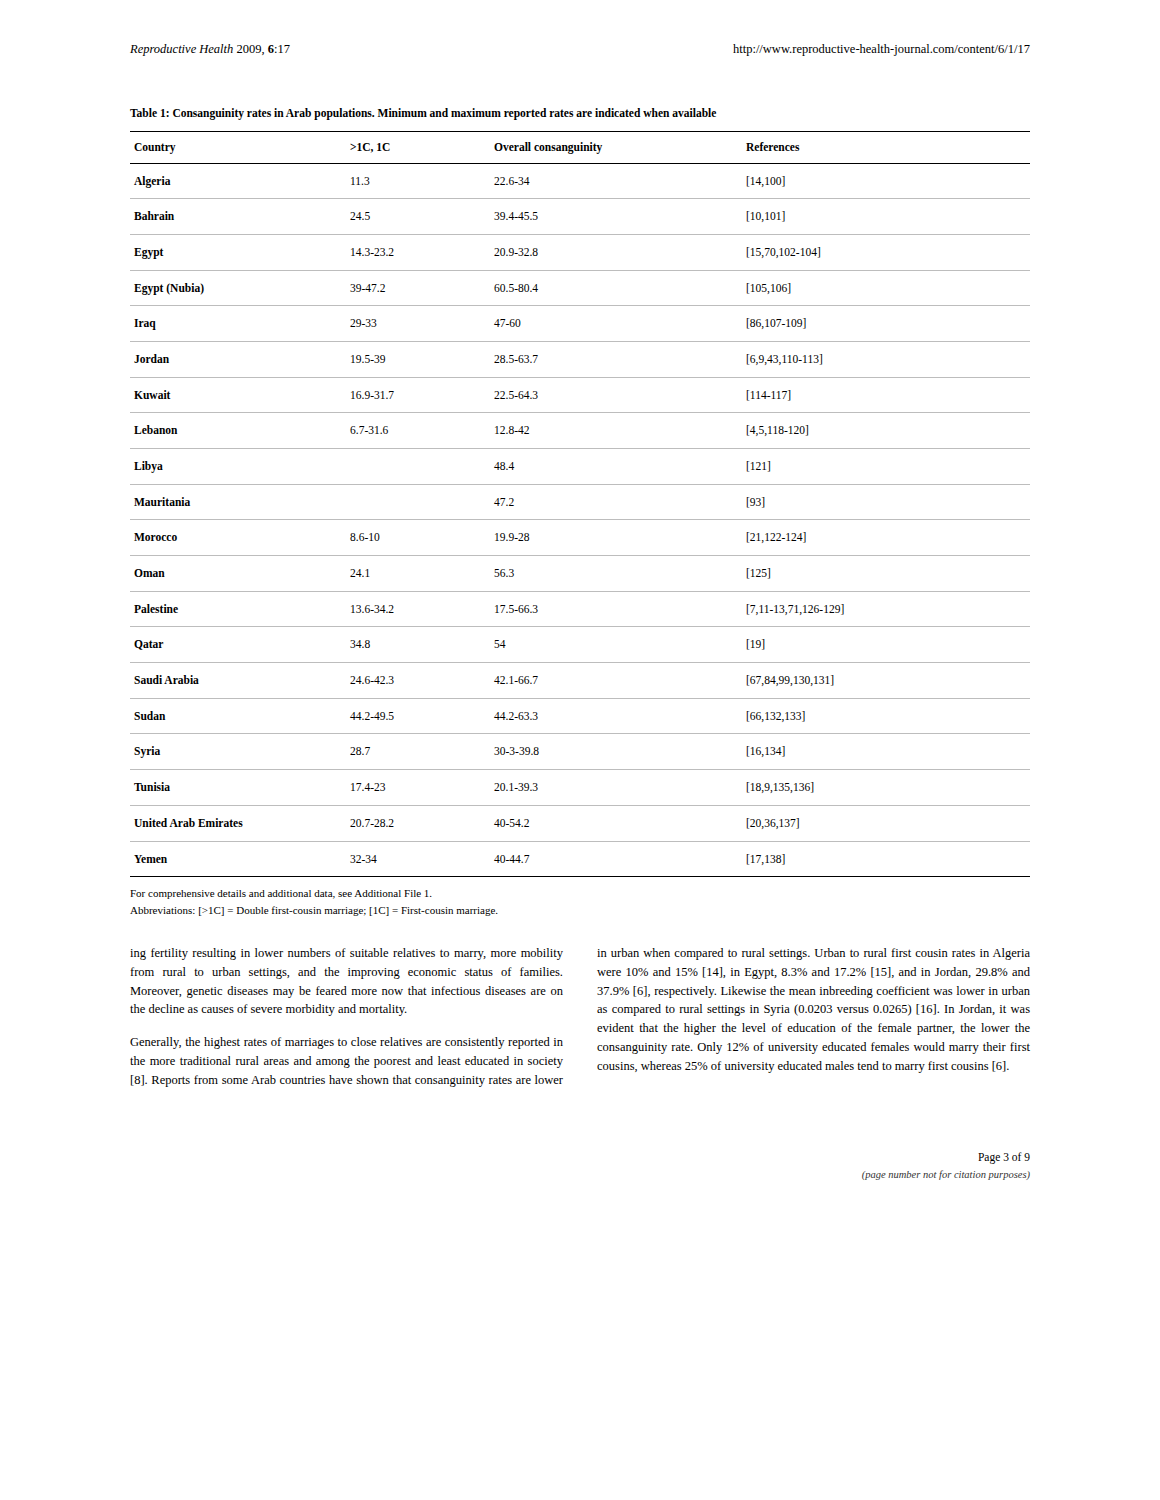Reproductive Health 2009, 6:17
http://www.reproductive-health-journal.com/content/6/1/17
Table 1: Consanguinity rates in Arab populations. Minimum and maximum reported rates are indicated when available
| Country | >1C, 1C | Overall consanguinity | References |
| --- | --- | --- | --- |
| Algeria | 11.3 | 22.6-34 | [14,100] |
| Bahrain | 24.5 | 39.4-45.5 | [10,101] |
| Egypt | 14.3-23.2 | 20.9-32.8 | [15,70,102-104] |
| Egypt (Nubia) | 39-47.2 | 60.5-80.4 | [105,106] |
| Iraq | 29-33 | 47-60 | [86,107-109] |
| Jordan | 19.5-39 | 28.5-63.7 | [6,9,43,110-113] |
| Kuwait | 16.9-31.7 | 22.5-64.3 | [114-117] |
| Lebanon | 6.7-31.6 | 12.8-42 | [4,5,118-120] |
| Libya | | 48.4 | [121] |
| Mauritania | | 47.2 | [93] |
| Morocco | 8.6-10 | 19.9-28 | [21,122-124] |
| Oman | 24.1 | 56.3 | [125] |
| Palestine | 13.6-34.2 | 17.5-66.3 | [7,11-13,71,126-129] |
| Qatar | 34.8 | 54 | [19] |
| Saudi Arabia | 24.6-42.3 | 42.1-66.7 | [67,84,99,130,131] |
| Sudan | 44.2-49.5 | 44.2-63.3 | [66,132,133] |
| Syria | 28.7 | 30-3-39.8 | [16,134] |
| Tunisia | 17.4-23 | 20.1-39.3 | [18,9,135,136] |
| United Arab Emirates | 20.7-28.2 | 40-54.2 | [20,36,137] |
| Yemen | 32-34 | 40-44.7 | [17,138] |
For comprehensive details and additional data, see Additional File 1.
Abbreviations: [>1C] = Double first-cousin marriage; [1C] = First-cousin marriage.
ing fertility resulting in lower numbers of suitable relatives to marry, more mobility from rural to urban settings, and the improving economic status of families. Moreover, genetic diseases may be feared more now that infectious diseases are on the decline as causes of severe morbidity and mortality.
Generally, the highest rates of marriages to close relatives are consistently reported in the more traditional rural areas and among the poorest and least educated in society [8]. Reports from some Arab countries have shown that consanguinity rates are lower in urban when compared to rural settings. Urban to rural first cousin rates in Algeria were 10% and 15% [14], in Egypt, 8.3% and 17.2% [15], and in Jordan, 29.8% and 37.9% [6], respectively. Likewise the mean inbreeding coefficient was lower in urban as compared to rural settings in Syria (0.0203 versus 0.0265) [16]. In Jordan, it was evident that the higher the level of education of the female partner, the lower the consanguinity rate. Only 12% of university educated females would marry their first cousins, whereas 25% of university educated males tend to marry first cousins [6].
Page 3 of 9
(page number not for citation purposes)